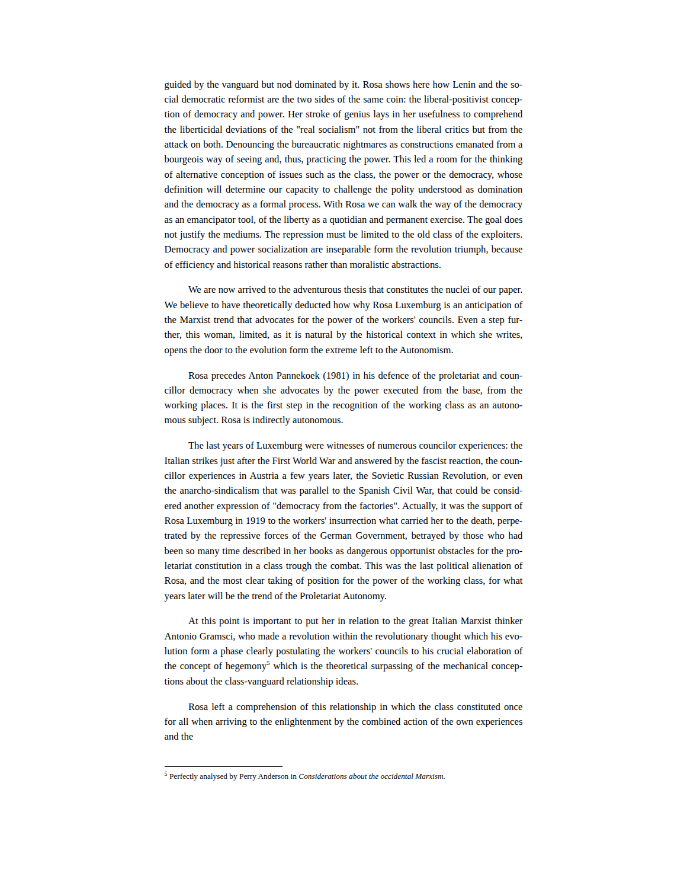guided by the vanguard but nod dominated by it. Rosa shows here how Lenin and the social democratic reformist are the two sides of the same coin: the liberal-positivist conception of democracy and power. Her stroke of genius lays in her usefulness to comprehend the liberticidal deviations of the "real socialism" not from the liberal critics but from the attack on both. Denouncing the bureaucratic nightmares as constructions emanated from a bourgeois way of seeing and, thus, practicing the power. This led a room for the thinking of alternative conception of issues such as the class, the power or the democracy, whose definition will determine our capacity to challenge the polity understood as domination and the democracy as a formal process. With Rosa we can walk the way of the democracy as an emancipator tool, of the liberty as a quotidian and permanent exercise. The goal does not justify the mediums. The repression must be limited to the old class of the exploiters. Democracy and power socialization are inseparable form the revolution triumph, because of efficiency and historical reasons rather than moralistic abstractions.
We are now arrived to the adventurous thesis that constitutes the nuclei of our paper. We believe to have theoretically deducted how why Rosa Luxemburg is an anticipation of the Marxist trend that advocates for the power of the workers' councils. Even a step further, this woman, limited, as it is natural by the historical context in which she writes, opens the door to the evolution form the extreme left to the Autonomism.
Rosa precedes Anton Pannekoek (1981) in his defence of the proletariat and councillor democracy when she advocates by the power executed from the base, from the working places. It is the first step in the recognition of the working class as an autonomous subject. Rosa is indirectly autonomous.
The last years of Luxemburg were witnesses of numerous councilor experiences: the Italian strikes just after the First World War and answered by the fascist reaction, the councillor experiences in Austria a few years later, the Sovietic Russian Revolution, or even the anarcho-sindicalism that was parallel to the Spanish Civil War, that could be considered another expression of "democracy from the factories". Actually, it was the support of Rosa Luxemburg in 1919 to the workers' insurrection what carried her to the death, perpetrated by the repressive forces of the German Government, betrayed by those who had been so many time described in her books as dangerous opportunist obstacles for the proletariat constitution in a class trough the combat. This was the last political alienation of Rosa, and the most clear taking of position for the power of the working class, for what years later will be the trend of the Proletariat Autonomy.
At this point is important to put her in relation to the great Italian Marxist thinker Antonio Gramsci, who made a revolution within the revolutionary thought which his evolution form a phase clearly postulating the workers' councils to his crucial elaboration of the concept of hegemony5 which is the theoretical surpassing of the mechanical conceptions about the class-vanguard relationship ideas.
Rosa left a comprehension of this relationship in which the class constituted once for all when arriving to the enlightenment by the combined action of the own experiences and the
5 Perfectly analysed by Perry Anderson in Considerations about the occidental Marxism.